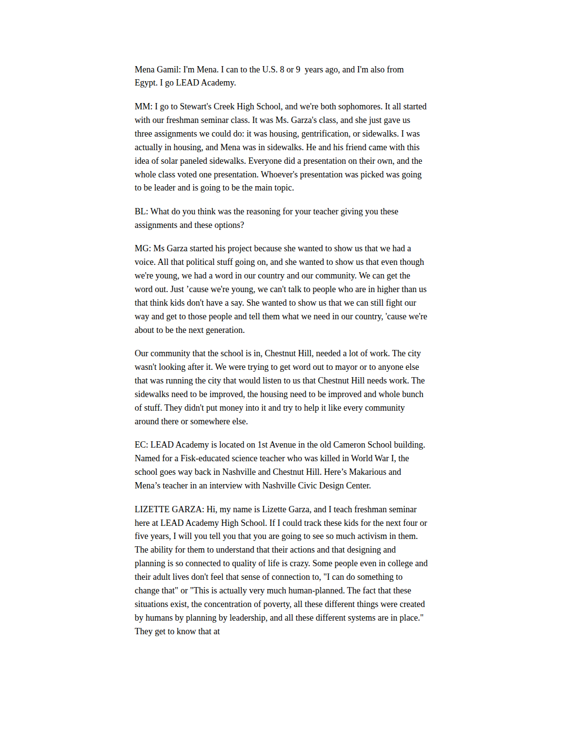Mena Gamil: I'm Mena. I can to the U.S. 8 or 9 years ago, and I'm also from Egypt. I go LEAD Academy.
MM: I go to Stewart's Creek High School, and we're both sophomores. It all started with our freshman seminar class. It was Ms. Garza's class, and she just gave us three assignments we could do: it was housing, gentrification, or sidewalks. I was actually in housing, and Mena was in sidewalks. He and his friend came with this idea of solar paneled sidewalks. Everyone did a presentation on their own, and the whole class voted one presentation. Whoever's presentation was picked was going to be leader and is going to be the main topic.
BL: What do you think was the reasoning for your teacher giving you these assignments and these options?
MG: Ms Garza started his project because she wanted to show us that we had a voice. All that political stuff going on, and she wanted to show us that even though we're young, we had a word in our country and our community. We can get the word out. Just ’cause we're young, we can't talk to people who are in higher than us that think kids don't have a say. She wanted to show us that we can still fight our way and get to those people and tell them what we need in our country, 'cause we're about to be the next generation.
Our community that the school is in, Chestnut Hill, needed a lot of work. The city wasn't looking after it. We were trying to get word out to mayor or to anyone else that was running the city that would listen to us that Chestnut Hill needs work. The sidewalks need to be improved, the housing need to be improved and whole bunch of stuff. They didn't put money into it and try to help it like every community around there or somewhere else.
EC: LEAD Academy is located on 1st Avenue in the old Cameron School building. Named for a Fisk-educated science teacher who was killed in World War I, the school goes way back in Nashville and Chestnut Hill. Here’s Makarious and Mena’s teacher in an interview with Nashville Civic Design Center.
LIZETTE GARZA: Hi, my name is Lizette Garza, and I teach freshman seminar here at LEAD Academy High School. If I could track these kids for the next four or five years, I will you tell you that you are going to see so much activism in them. The ability for them to understand that their actions and that designing and planning is so connected to quality of life is crazy. Some people even in college and their adult lives don't feel that sense of connection to, "I can do something to change that" or "This is actually very much human-planned. The fact that these situations exist, the concentration of poverty, all these different things were created by humans by planning by leadership, and all these different systems are in place." They get to know that at